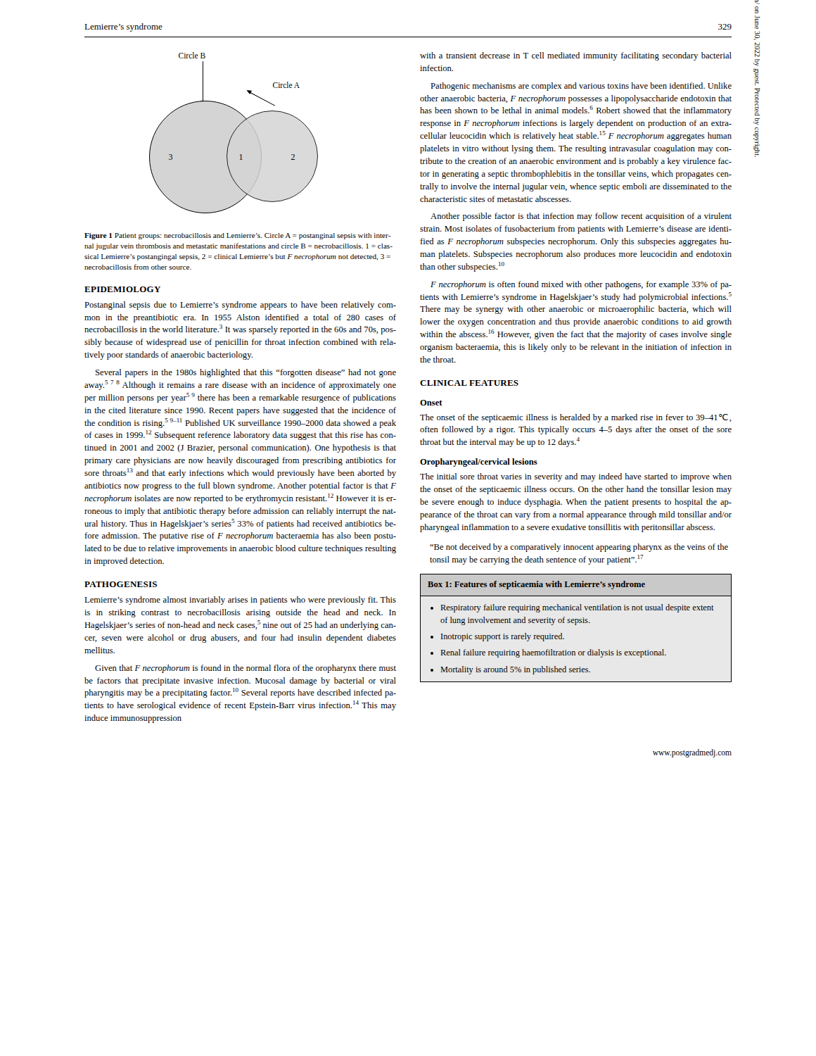Postgrad Med J: first published as 10.1136/pgmj.2003.014274 on 10 June 2004. Downloaded from http://pmj.bmj.com/ on June 30, 2022 by guest. Protected by copyright.
Lemierre’s syndrome 329
Circle B
Circle A
3
1
2
Figure 1 Patient groups: necrobacillosis and Lemierre’s. Circle A = postanginal sepsis with internal jugular vein thrombosis and metastatic manifestations and circle B = necrobacillosis. 1 = classical Lemierre’s postangingal sepsis, 2 = clinical Lemierre’s but F necrophorum not detected, 3 = necrobacillosis from other source.
Epidemiology
Postanginal sepsis due to Lemierre’s syndrome appears to have been relatively common in the preantibiotic era. In 1955 Alston identified a total of 280 cases of necrobacillosis in the world literature.3 It was sparsely reported in the 60s and 70s, possibly because of widespread use of penicillin for throat infection combined with relatively poor standards of anaerobic bacteriology.
Several papers in the 1980s highlighted that this “forgotten disease” had not gone away.5 7 8 Although it remains a rare disease with an incidence of approximately one per million persons per year5 9 there has been a remarkable resurgence of publications in the cited literature since 1990. Recent papers have suggested that the incidence of the condition is rising.5 9–11 Published UK surveillance 1990–2000 data showed a peak of cases in 1999.12 Subsequent reference laboratory data suggest that this rise has continued in 2001 and 2002 (J Brazier, personal communication). One hypothesis is that primary care physicians are now heavily discouraged from prescribing antibiotics for sore throats13 and that early infections which would previously have been aborted by antibiotics now progress to the full blown syndrome. Another potential factor is that F necrophorum isolates are now reported to be erythromycin resistant.12 However it is erroneous to imply that antibiotic therapy before admission can reliably interrupt the natural history. Thus in Hagelskjaer’s series5 33% of patients had received antibiotics before admission. The putative rise of F necrophorum bacteraemia has also been postulated to be due to relative improvements in anaerobic blood culture techniques resulting in improved detection.
Pathogenesis
Lemierre’s syndrome almost invariably arises in patients who were previously fit. This is in striking contrast to necrobacillosis arising outside the head and neck. In Hagelskjaer’s series of non-head and neck cases,5 nine out of 25 had an underlying cancer, seven were alcohol or drug abusers, and four had insulin dependent diabetes mellitus.
Given that F necrophorum is found in the normal flora of the oropharynx there must be factors that precipitate invasive infection. Mucosal damage by bacterial or viral pharyngitis may be a precipitating factor.10 Several reports have described infected patients to have serological evidence of recent Epstein-Barr virus infection.14 This may induce immunosuppression
with a transient decrease in T cell mediated immunity facilitating secondary bacterial infection.
Pathogenic mechanisms are complex and various toxins have been identified. Unlike other anaerobic bacteria, F necrophorum possesses a lipopolysaccharide endotoxin that has been shown to be lethal in animal models.6 Robert showed that the inflammatory response in F necrophorum infections is largely dependent on production of an extracellular leucocidin which is relatively heat stable.15 F necrophorum aggregates human platelets in vitro without lysing them. The resulting intravasular coagulation may contribute to the creation of an anaerobic environment and is probably a key virulence factor in generating a septic thrombophlebitis in the tonsillar veins, which propagates centrally to involve the internal jugular vein, whence septic emboli are disseminated to the characteristic sites of metastatic abscesses.
Another possible factor is that infection may follow recent acquisition of a virulent strain. Most isolates of fusobacterium from patients with Lemierre’s disease are identified as F necrophorum subspecies necrophorum. Only this subspecies aggregates human platelets. Subspecies necrophorum also produces more leucocidin and endotoxin than other subspecies.10
F necrophorum is often found mixed with other pathogens, for example 33% of patients with Lemierre’s syndrome in Hagelskjaer’s study had polymicrobial infections.5 There may be synergy with other anaerobic or microaerophilic bacteria, which will lower the oxygen concentration and thus provide anaerobic conditions to aid growth within the abscess.16 However, given the fact that the majority of cases involve single organism bacteraemia, this is likely only to be relevant in the initiation of infection in the throat.
Clinical features
Onset
The onset of the septicaemic illness is heralded by a marked rise in fever to 39–41℃, often followed by a rigor. This typically occurs 4–5 days after the onset of the sore throat but the interval may be up to 12 days.4
Oropharyngeal/cervical lesions
The initial sore throat varies in severity and may indeed have started to improve when the onset of the septicaemic illness occurs. On the other hand the tonsillar lesion may be severe enough to induce dysphagia. When the patient presents to hospital the appearance of the throat can vary from a normal appearance through mild tonsillar and/or pharyngeal inflammation to a severe exudative tonsillitis with peritonsillar abscess.
“Be not deceived by a comparatively innocent appearing pharynx as the veins of the tonsil may be carrying the death sentence of your patient”.17
Box 1: Features of septicaemia with Lemierre’s syndrome
Respiratory failure requiring mechanical ventilation is not usual despite extent of lung involvement and severity of sepsis.
Inotropic support is rarely required.
Renal failure requiring haemofiltration or dialysis is exceptional.
Mortality is around 5% in published series.
www.postgradmedj.com